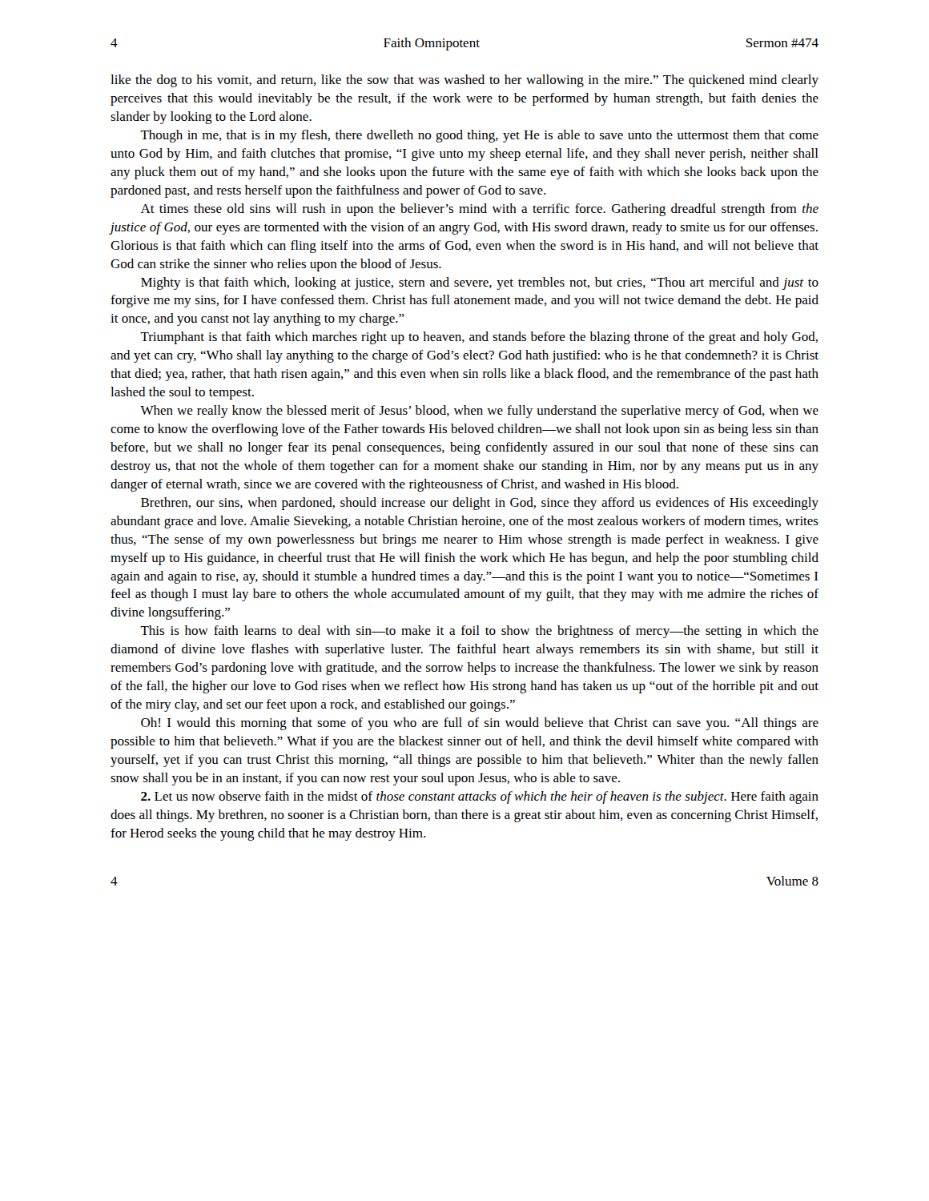4 Faith Omnipotent Sermon #474
like the dog to his vomit, and return, like the sow that was washed to her wallowing in the mire.” The quickened mind clearly perceives that this would inevitably be the result, if the work were to be performed by human strength, but faith denies the slander by looking to the Lord alone.
Though in me, that is in my flesh, there dwelleth no good thing, yet He is able to save unto the uttermost them that come unto God by Him, and faith clutches that promise, “I give unto my sheep eternal life, and they shall never perish, neither shall any pluck them out of my hand,” and she looks upon the future with the same eye of faith with which she looks back upon the pardoned past, and rests herself upon the faithfulness and power of God to save.
At times these old sins will rush in upon the believer’s mind with a terrific force. Gathering dreadful strength from the justice of God, our eyes are tormented with the vision of an angry God, with His sword drawn, ready to smite us for our offenses. Glorious is that faith which can fling itself into the arms of God, even when the sword is in His hand, and will not believe that God can strike the sinner who relies upon the blood of Jesus.
Mighty is that faith which, looking at justice, stern and severe, yet trembles not, but cries, “Thou art merciful and just to forgive me my sins, for I have confessed them. Christ has full atonement made, and you will not twice demand the debt. He paid it once, and you canst not lay anything to my charge.”
Triumphant is that faith which marches right up to heaven, and stands before the blazing throne of the great and holy God, and yet can cry, “Who shall lay anything to the charge of God’s elect? God hath justified: who is he that condemneth? it is Christ that died; yea, rather, that hath risen again,” and this even when sin rolls like a black flood, and the remembrance of the past hath lashed the soul to tempest.
When we really know the blessed merit of Jesus’ blood, when we fully understand the superlative mercy of God, when we come to know the overflowing love of the Father towards His beloved children—we shall not look upon sin as being less sin than before, but we shall no longer fear its penal consequences, being confidently assured in our soul that none of these sins can destroy us, that not the whole of them together can for a moment shake our standing in Him, nor by any means put us in any danger of eternal wrath, since we are covered with the righteousness of Christ, and washed in His blood.
Brethren, our sins, when pardoned, should increase our delight in God, since they afford us evidences of His exceedingly abundant grace and love. Amalie Sieveking, a notable Christian heroine, one of the most zealous workers of modern times, writes thus, “The sense of my own powerlessness but brings me nearer to Him whose strength is made perfect in weakness. I give myself up to His guidance, in cheerful trust that He will finish the work which He has begun, and help the poor stumbling child again and again to rise, ay, should it stumble a hundred times a day.”—and this is the point I want you to notice—“Sometimes I feel as though I must lay bare to others the whole accumulated amount of my guilt, that they may with me admire the riches of divine longsuffering.”
This is how faith learns to deal with sin—to make it a foil to show the brightness of mercy—the setting in which the diamond of divine love flashes with superlative luster. The faithful heart always remembers its sin with shame, but still it remembers God’s pardoning love with gratitude, and the sorrow helps to increase the thankfulness. The lower we sink by reason of the fall, the higher our love to God rises when we reflect how His strong hand has taken us up “out of the horrible pit and out of the miry clay, and set our feet upon a rock, and established our goings.”
Oh! I would this morning that some of you who are full of sin would believe that Christ can save you. “All things are possible to him that believeth.” What if you are the blackest sinner out of hell, and think the devil himself white compared with yourself, yet if you can trust Christ this morning, “all things are possible to him that believeth.” Whiter than the newly fallen snow shall you be in an instant, if you can now rest your soul upon Jesus, who is able to save.
2. Let us now observe faith in the midst of those constant attacks of which the heir of heaven is the subject. Here faith again does all things. My brethren, no sooner is a Christian born, than there is a great stir about him, even as concerning Christ Himself, for Herod seeks the young child that he may destroy Him.
4 Volume 8